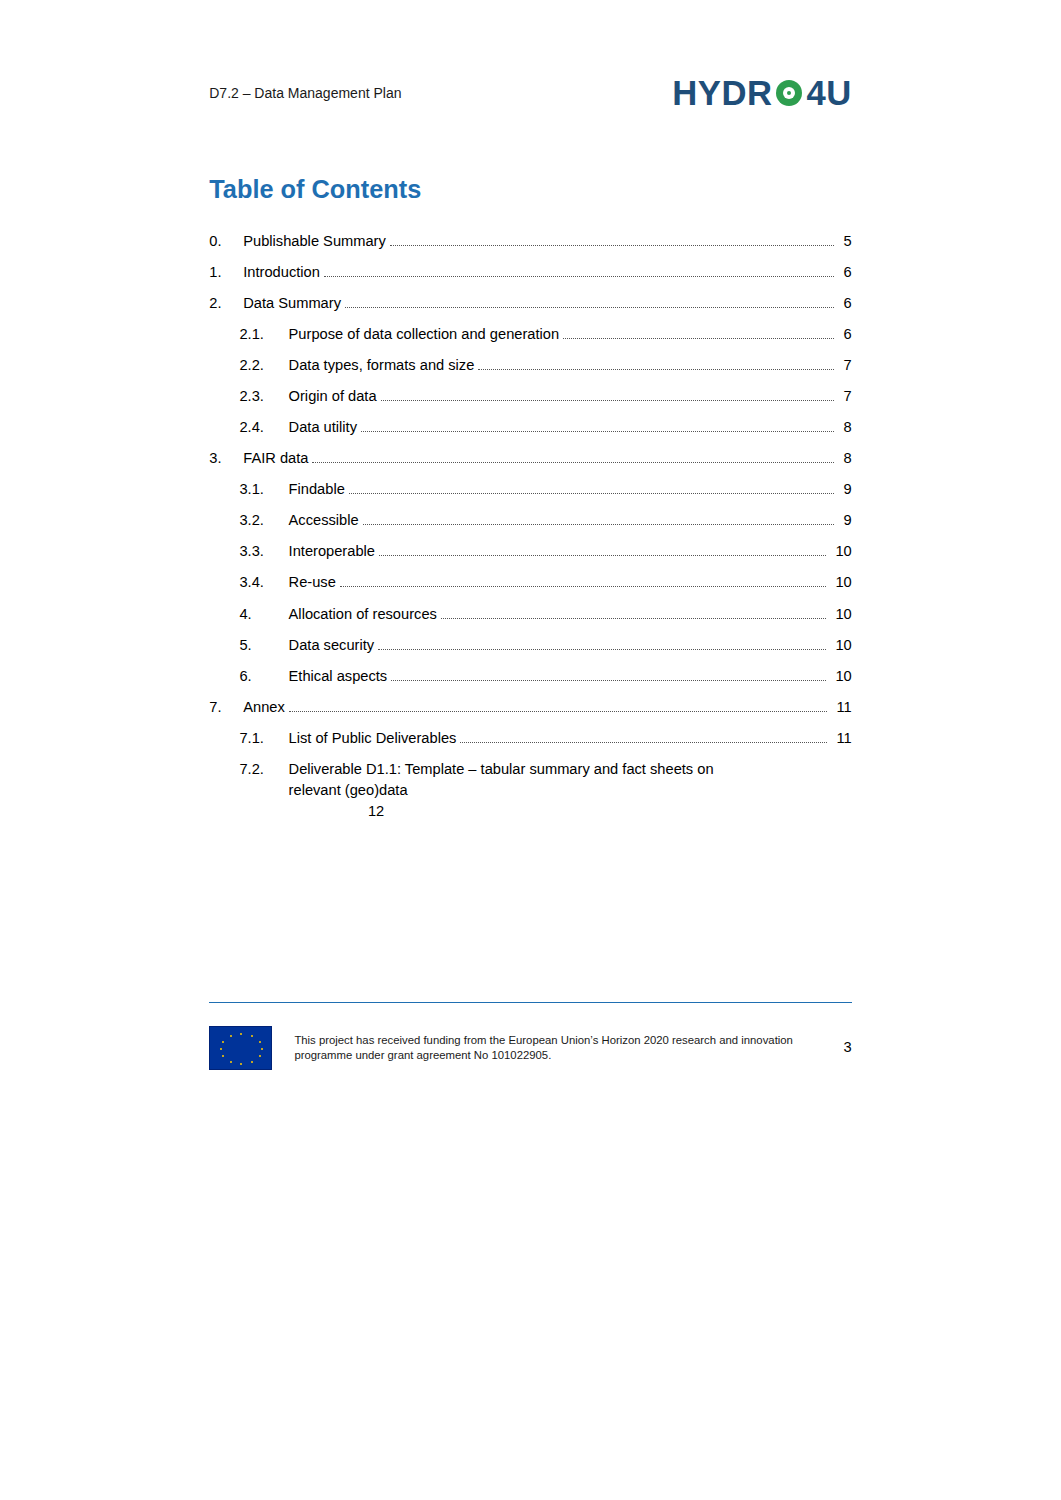D7.2 – Data Management Plan
HYDR 4U
Table of Contents
0. Publishable Summary 5
1. Introduction 6
2. Data Summary 6
2.1. Purpose of data collection and generation 6
2.2. Data types, formats and size 7
2.3. Origin of data 7
2.4. Data utility 8
3. FAIR data 8
3.1. Findable 9
3.2. Accessible 9
3.3. Interoperable 10
3.4. Re-use 10
4. Allocation of resources 10
5. Data security 10
6. Ethical aspects 10
7. Annex 11
7.1. List of Public Deliverables 11
7.2. Deliverable D1.1: Template – tabular summary and fact sheets on relevant (geo)data12
This project has received funding from the European Union’s Horizon 2020 research and innovation
programme under grant agreement No 101022905.
3